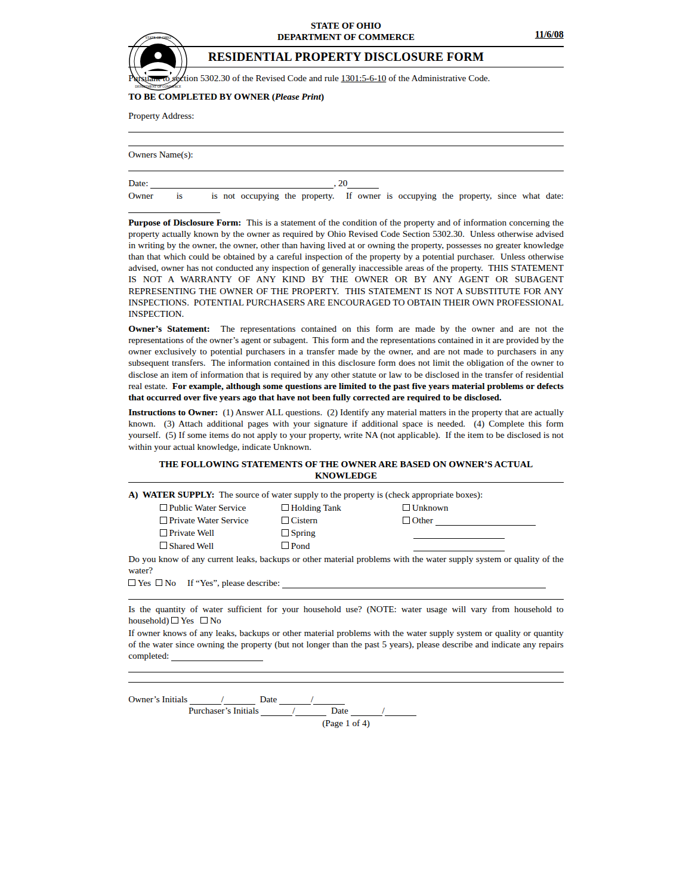STATE OF OHIO DEPARTMENT OF COMMERCE
11/6/08
STATE OF OHIO
DEPARTMENT OF COMMERCE
RESIDENTIAL PROPERTY DISCLOSURE FORM
Pursuant to section 5302.30 of the Revised Code and rule 1301:5-6-10 of the Administrative Code.
TO BE COMPLETED BY OWNER (Please Print)
Property Address:
Owners Name(s):
Date: , 20
Owner is is not occupying the property. If owner is occupying the property, since what date:
Purpose of Disclosure Form: This is a statement of the condition of the property and of information concerning the property actually known by the owner as required by Ohio Revised Code Section 5302.30. Unless otherwise advised in writing by the owner, the owner, other than having lived at or owning the property, possesses no greater knowledge than that which could be obtained by a careful inspection of the property by a potential purchaser. Unless otherwise advised, owner has not conducted any inspection of generally inaccessible areas of the property. THIS STATEMENT IS NOT A WARRANTY OF ANY KIND BY THE OWNER OR BY ANY AGENT OR SUBAGENT REPRESENTING THE OWNER OF THE PROPERTY. THIS STATEMENT IS NOT A SUBSTITUTE FOR ANY INSPECTIONS. POTENTIAL PURCHASERS ARE ENCOURAGED TO OBTAIN THEIR OWN PROFESSIONAL INSPECTION.
Owner’s Statement: The representations contained on this form are made by the owner and are not the representations of the owner’s agent or subagent. This form and the representations contained in it are provided by the owner exclusively to potential purchasers in a transfer made by the owner, and are not made to purchasers in any subsequent transfers. The information contained in this disclosure form does not limit the obligation of the owner to disclose an item of information that is required by any other statute or law to be disclosed in the transfer of residential real estate. For example, although some questions are limited to the past five years material problems or defects that occurred over five years ago that have not been fully corrected are required to be disclosed.
Instructions to Owner: (1) Answer ALL questions. (2) Identify any material matters in the property that are actually known. (3) Attach additional pages with your signature if additional space is needed. (4) Complete this form yourself. (5) If some items do not apply to your property, write NA (not applicable). If the item to be disclosed is not within your actual knowledge, indicate Unknown.
THE FOLLOWING STATEMENTS OF THE OWNER ARE BASED ON OWNER’S ACTUAL KNOWLEDGE
A) WATER SUPPLY: The source of water supply to the property is (check appropriate boxes):
| Public Water Service | Holding Tank | Unknown |
| Private Water Service | Cistern | Other |
| Private Well | Spring | |
| Shared Well | Pond | |
Do you know of any current leaks, backups or other material problems with the water supply system or quality of the water?
Yes No If “Yes”, please describe:
Is the quantity of water sufficient for your household use? (NOTE: water usage will vary from household to household) Yes No
If owner knows of any leaks, backups or other material problems with the water supply system or quality or quantity of the water since owning the property (but not longer than the past 5 years), please describe and indicate any repairs completed:
Owner’s Initials / Date / Purchaser’s Initials / Date /
(Page 1 of 4)